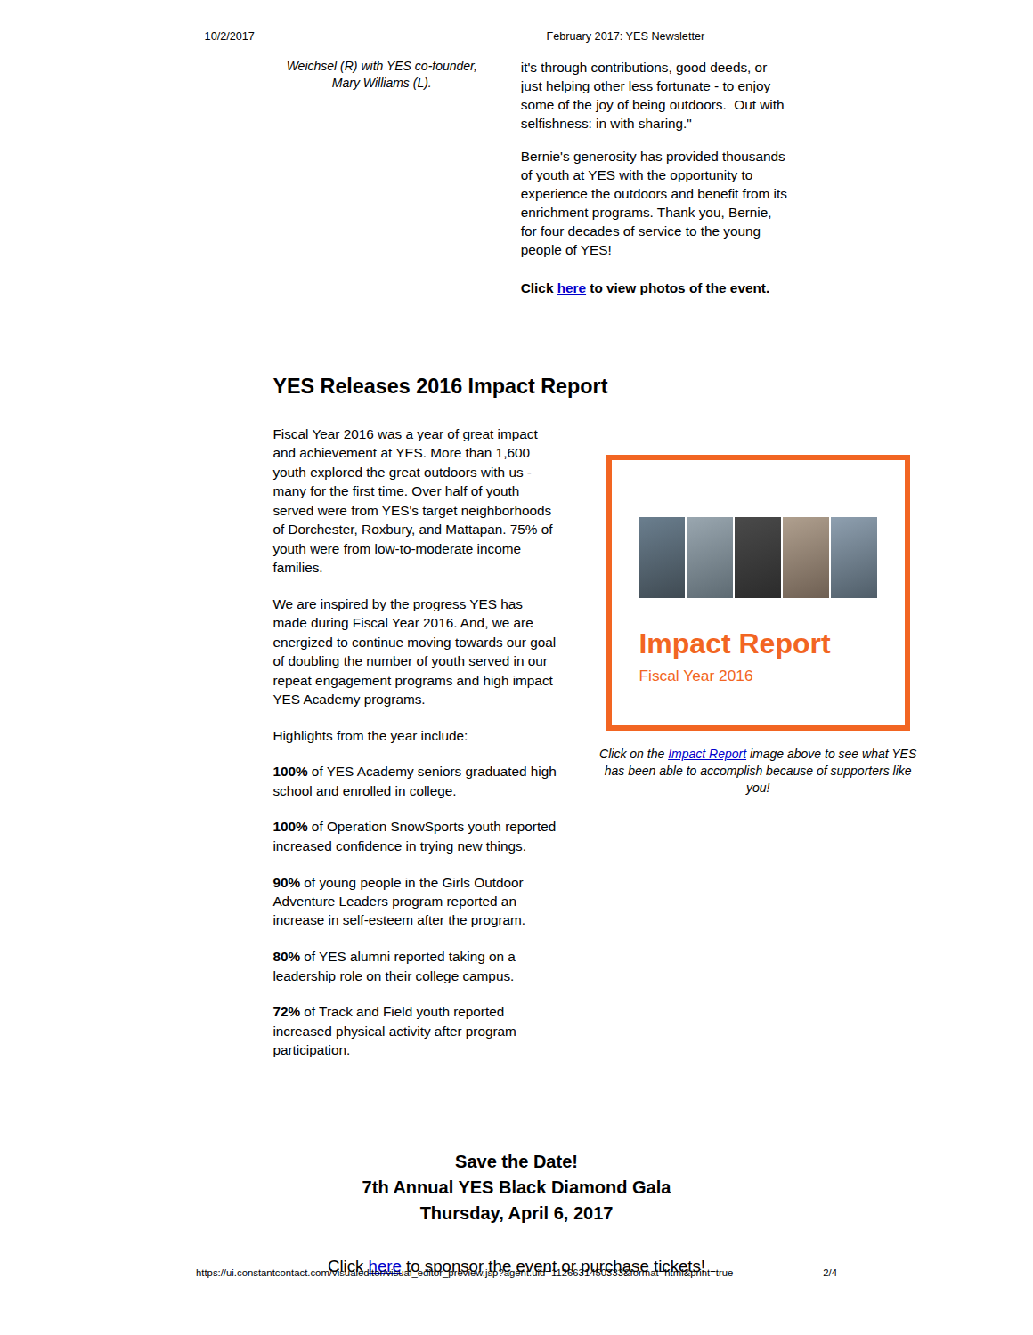10/2/2017
February 2017: YES Newsletter
Weichsel (R) with YES co-founder, Mary Williams (L).
it's through contributions, good deeds, or just helping other less fortunate - to enjoy some of the joy of being outdoors. Out with selfishness: in with sharing."
Bernie's generosity has provided thousands of youth at YES with the opportunity to experience the outdoors and benefit from its enrichment programs. Thank you, Bernie, for four decades of service to the young people of YES!
Click here to view photos of the event.
YES Releases 2016 Impact Report
Fiscal Year 2016 was a year of great impact and achievement at YES. More than 1,600 youth explored the great outdoors with us - many for the first time. Over half of youth served were from YES's target neighborhoods of Dorchester, Roxbury, and Mattapan. 75% of youth were from low-to-moderate income families.
We are inspired by the progress YES has made during Fiscal Year 2016. And, we are energized to continue moving towards our goal of doubling the number of youth served in our repeat engagement programs and high impact YES Academy programs.
Highlights from the year include:
100% of YES Academy seniors graduated high school and enrolled in college.
100% of Operation SnowSports youth reported increased confidence in trying new things.
90% of young people in the Girls Outdoor Adventure Leaders program reported an increase in self-esteem after the program.
80% of YES alumni reported taking on a leadership role on their college campus.
72% of Track and Field youth reported increased physical activity after program participation.
Impact Report
Fiscal Year 2016
Click on the Impact Report image above to see what YES has been able to accomplish because of supporters like you!
Save the Date!
7th Annual YES Black Diamond Gala
Thursday, April 6, 2017
Click here to sponsor the event or purchase tickets!
https://ui.constantcontact.com/visualeditor/visual_editor_preview.jsp?agent.uid=1126631450333&format=html&print=true
2/4